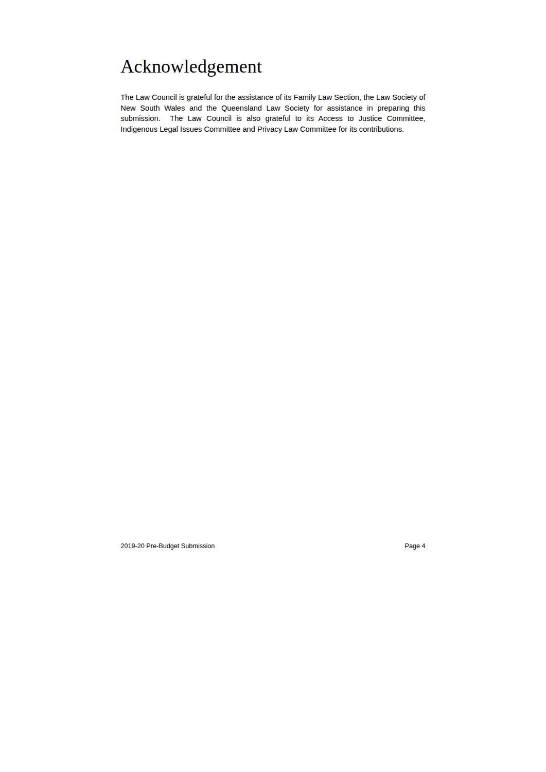Acknowledgement
The Law Council is grateful for the assistance of its Family Law Section, the Law Society of New South Wales and the Queensland Law Society for assistance in preparing this submission. The Law Council is also grateful to its Access to Justice Committee, Indigenous Legal Issues Committee and Privacy Law Committee for its contributions.
2019-20 Pre-Budget Submission Page 4